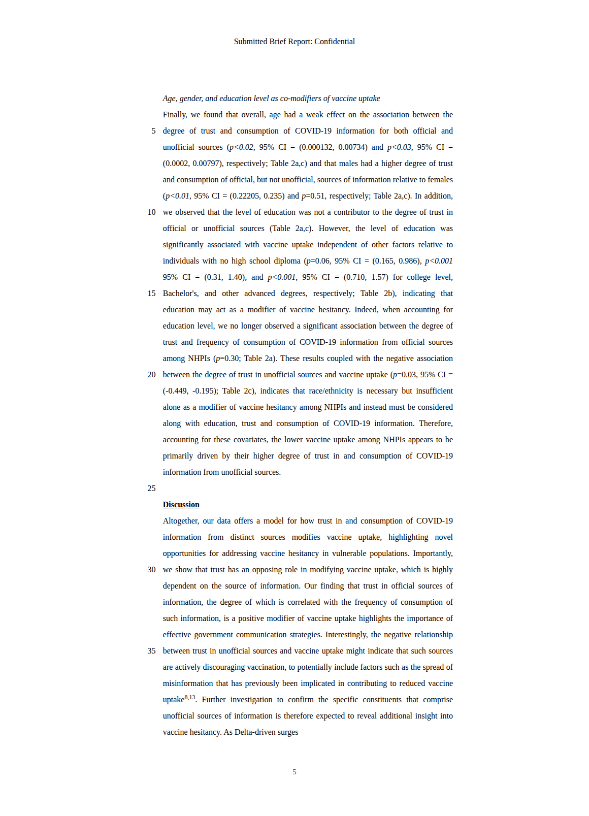Submitted Brief Report: Confidential
5
10
15
20
25
30
35
Age, gender, and education level as co-modifiers of vaccine uptake
Finally, we found that overall, age had a weak effect on the association between the degree of trust and consumption of COVID-19 information for both official and unofficial sources (p<0.02, 95% CI = (0.000132, 0.00734) and p<0.03, 95% CI = (0.0002, 0.00797), respectively; Table 2a,c) and that males had a higher degree of trust and consumption of official, but not unofficial, sources of information relative to females (p<0.01, 95% CI = (0.22205, 0.235) and p=0.51, respectively; Table 2a,c). In addition, we observed that the level of education was not a contributor to the degree of trust in official or unofficial sources (Table 2a,c). However, the level of education was significantly associated with vaccine uptake independent of other factors relative to individuals with no high school diploma (p=0.06, 95% CI = (0.165, 0.986), p<0.001 95% CI = (0.31, 1.40), and p<0.001, 95% CI = (0.710, 1.57) for college level, Bachelor's, and other advanced degrees, respectively; Table 2b), indicating that education may act as a modifier of vaccine hesitancy. Indeed, when accounting for education level, we no longer observed a significant association between the degree of trust and frequency of consumption of COVID-19 information from official sources among NHPIs (p=0.30; Table 2a). These results coupled with the negative association between the degree of trust in unofficial sources and vaccine uptake (p=0.03, 95% CI = (-0.449, -0.195); Table 2c), indicates that race/ethnicity is necessary but insufficient alone as a modifier of vaccine hesitancy among NHPIs and instead must be considered along with education, trust and consumption of COVID-19 information. Therefore, accounting for these covariates, the lower vaccine uptake among NHPIs appears to be primarily driven by their higher degree of trust in and consumption of COVID-19 information from unofficial sources.
Discussion
Altogether, our data offers a model for how trust in and consumption of COVID-19 information from distinct sources modifies vaccine uptake, highlighting novel opportunities for addressing vaccine hesitancy in vulnerable populations. Importantly, we show that trust has an opposing role in modifying vaccine uptake, which is highly dependent on the source of information. Our finding that trust in official sources of information, the degree of which is correlated with the frequency of consumption of such information, is a positive modifier of vaccine uptake highlights the importance of effective government communication strategies. Interestingly, the negative relationship between trust in unofficial sources and vaccine uptake might indicate that such sources are actively discouraging vaccination, to potentially include factors such as the spread of misinformation that has previously been implicated in contributing to reduced vaccine uptake8,13. Further investigation to confirm the specific constituents that comprise unofficial sources of information is therefore expected to reveal additional insight into vaccine hesitancy. As Delta-driven surges
5